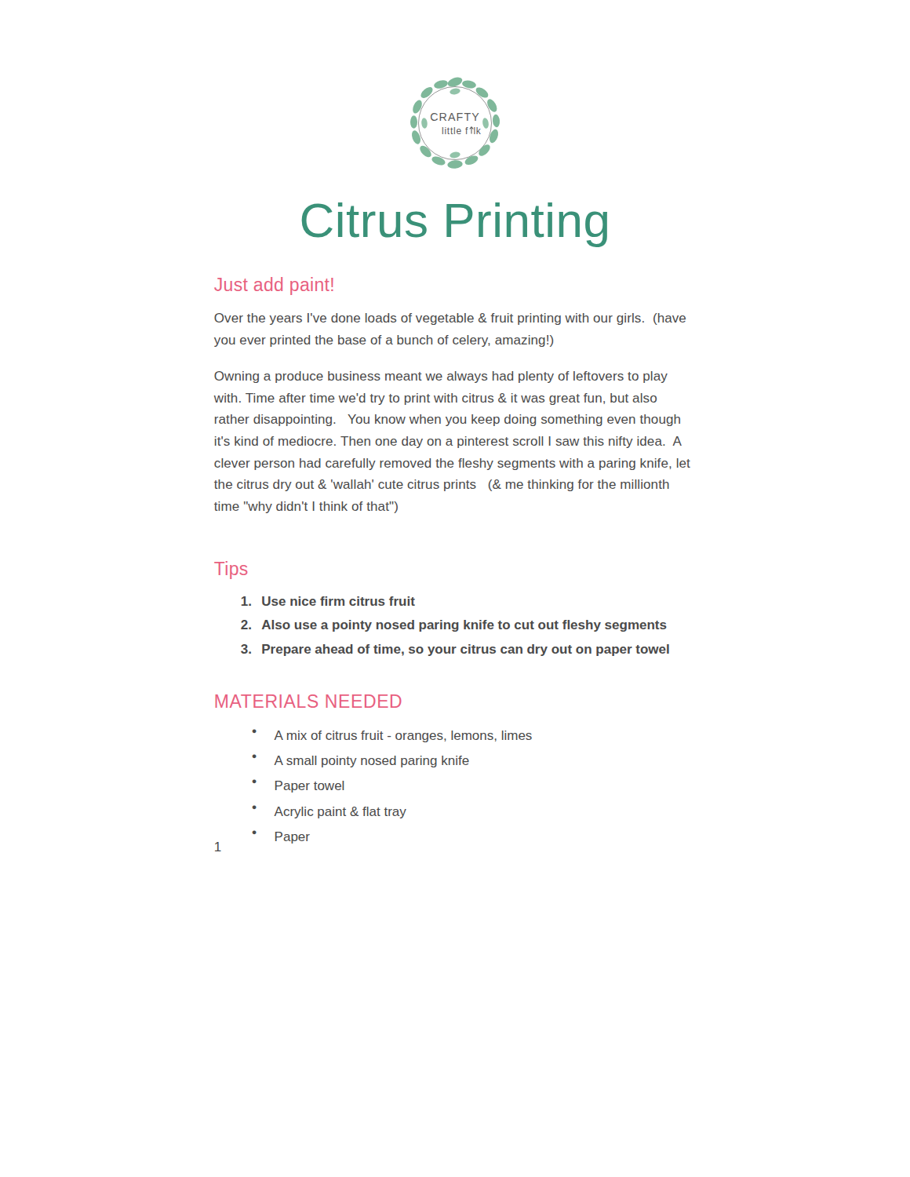CRAFTY little f lk
Citrus Printing
Just add paint!
Over the years I've done loads of vegetable & fruit printing with our girls. (have you ever printed the base of a bunch of celery, amazing!)
Owning a produce business meant we always had plenty of leftovers to play with. Time after time we'd try to print with citrus & it was great fun, but also rather disappointing. You know when you keep doing something even though it's kind of mediocre. Then one day on a pinterest scroll I saw this nifty idea. A clever person had carefully removed the fleshy segments with a paring knife, let the citrus dry out & 'wallah' cute citrus prints (& me thinking for the millionth time "why didn't I think of that")
Tips
Use nice firm citrus fruit
Also use a pointy nosed paring knife to cut out fleshy segments
Prepare ahead of time, so your citrus can dry out on paper towel
Materials needed
A mix of citrus fruit - oranges, lemons, limes
A small pointy nosed paring knife
Paper towel
Acrylic paint & flat tray
Paper
1